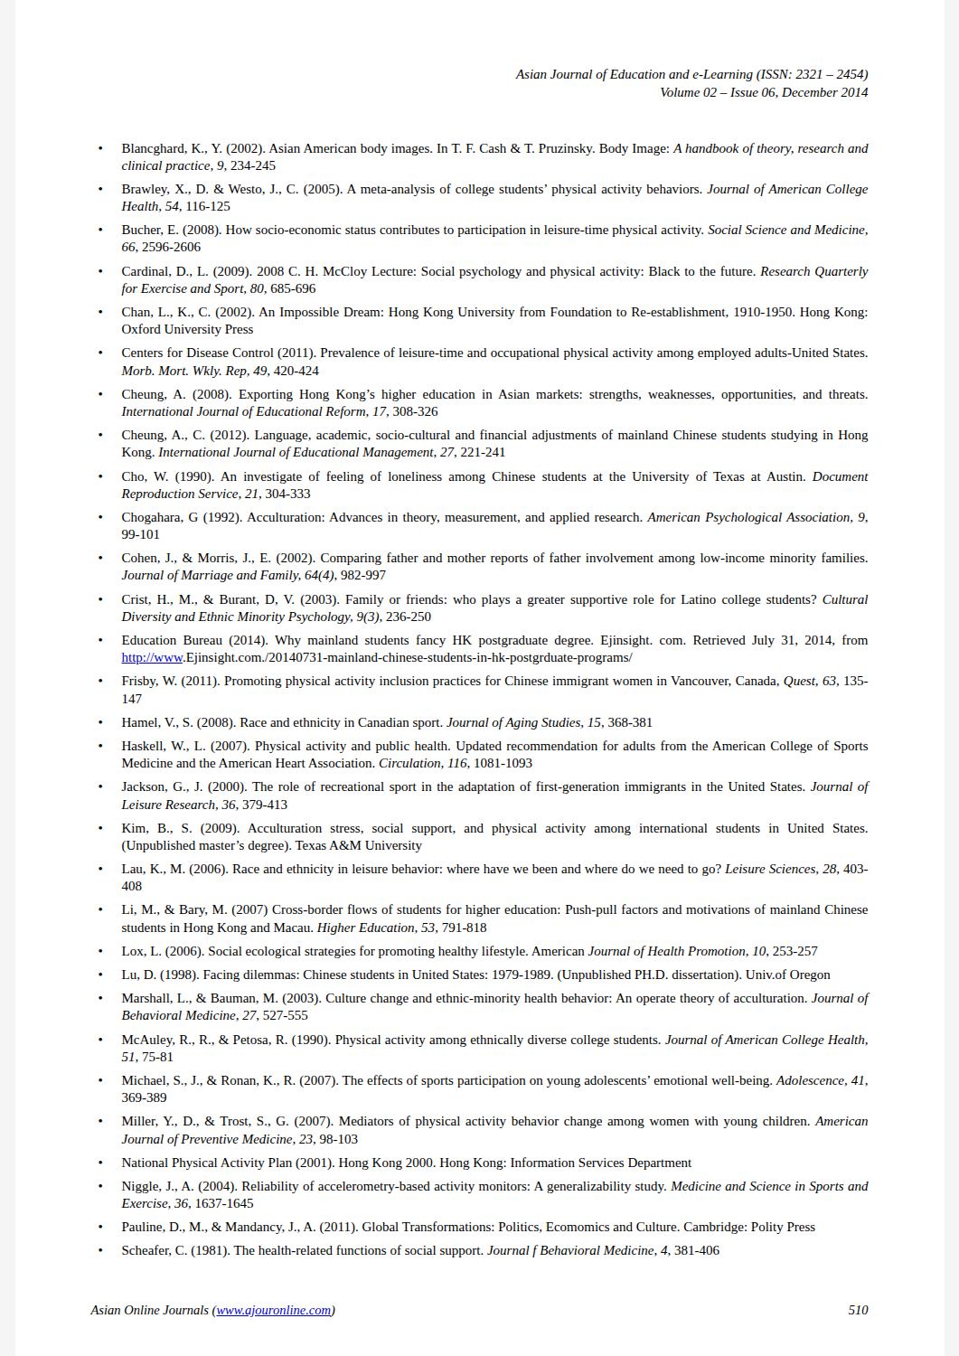Asian Journal of Education and e-Learning (ISSN: 2321 – 2454)
Volume 02 – Issue 06, December 2014
Blancghard, K., Y. (2002). Asian American body images. In T. F. Cash & T. Pruzinsky. Body Image: A handbook of theory, research and clinical practice, 9, 234-245
Brawley, X., D. & Westo, J., C. (2005). A meta-analysis of college students’ physical activity behaviors. Journal of American College Health, 54, 116-125
Bucher, E. (2008). How socio-economic status contributes to participation in leisure-time physical activity. Social Science and Medicine, 66, 2596-2606
Cardinal, D., L. (2009). 2008 C. H. McCloy Lecture: Social psychology and physical activity: Black to the future. Research Quarterly for Exercise and Sport, 80, 685-696
Chan, L., K., C. (2002). An Impossible Dream: Hong Kong University from Foundation to Re-establishment, 1910-1950. Hong Kong: Oxford University Press
Centers for Disease Control (2011). Prevalence of leisure-time and occupational physical activity among employed adults-United States. Morb. Mort. Wkly. Rep, 49, 420-424
Cheung, A. (2008). Exporting Hong Kong’s higher education in Asian markets: strengths, weaknesses, opportunities, and threats. International Journal of Educational Reform, 17, 308-326
Cheung, A., C. (2012). Language, academic, socio-cultural and financial adjustments of mainland Chinese students studying in Hong Kong. International Journal of Educational Management, 27, 221-241
Cho, W. (1990). An investigate of feeling of loneliness among Chinese students at the University of Texas at Austin. Document Reproduction Service, 21, 304-333
Chogahara, G (1992). Acculturation: Advances in theory, measurement, and applied research. American Psychological Association, 9, 99-101
Cohen, J., & Morris, J., E. (2002). Comparing father and mother reports of father involvement among low-income minority families. Journal of Marriage and Family, 64(4), 982-997
Crist, H., M., & Burant, D, V. (2003). Family or friends: who plays a greater supportive role for Latino college students? Cultural Diversity and Ethnic Minority Psychology, 9(3), 236-250
Education Bureau (2014). Why mainland students fancy HK postgraduate degree. Ejinsight. com. Retrieved July 31, 2014, from http://www.Ejinsight.com./20140731-mainland-chinese-students-in-hk-postgrduate-programs/
Frisby, W. (2011). Promoting physical activity inclusion practices for Chinese immigrant women in Vancouver, Canada, Quest, 63, 135-147
Hamel, V., S. (2008). Race and ethnicity in Canadian sport. Journal of Aging Studies, 15, 368-381
Haskell, W., L. (2007). Physical activity and public health. Updated recommendation for adults from the American College of Sports Medicine and the American Heart Association. Circulation, 116, 1081-1093
Jackson, G., J. (2000). The role of recreational sport in the adaptation of first-generation immigrants in the United States. Journal of Leisure Research, 36, 379-413
Kim, B., S. (2009). Acculturation stress, social support, and physical activity among international students in United States. (Unpublished master’s degree). Texas A&M University
Lau, K., M. (2006). Race and ethnicity in leisure behavior: where have we been and where do we need to go? Leisure Sciences, 28, 403-408
Li, M., & Bary, M. (2007) Cross-border flows of students for higher education: Push-pull factors and motivations of mainland Chinese students in Hong Kong and Macau. Higher Education, 53, 791-818
Lox, L. (2006). Social ecological strategies for promoting healthy lifestyle. American Journal of Health Promotion, 10, 253-257
Lu, D. (1998). Facing dilemmas: Chinese students in United States: 1979-1989. (Unpublished PH.D. dissertation). Univ.of Oregon
Marshall, L., & Bauman, M. (2003). Culture change and ethnic-minority health behavior: An operate theory of acculturation. Journal of Behavioral Medicine, 27, 527-555
McAuley, R., R., & Petosa, R. (1990). Physical activity among ethnically diverse college students. Journal of American College Health, 51, 75-81
Michael, S., J., & Ronan, K., R. (2007). The effects of sports participation on young adolescents’ emotional well-being. Adolescence, 41, 369-389
Miller, Y., D., & Trost, S., G. (2007). Mediators of physical activity behavior change among women with young children. American Journal of Preventive Medicine, 23, 98-103
National Physical Activity Plan (2001). Hong Kong 2000. Hong Kong: Information Services Department
Niggle, J., A. (2004). Reliability of accelerometry-based activity monitors: A generalizability study. Medicine and Science in Sports and Exercise, 36, 1637-1645
Pauline, D., M., & Mandancy, J., A. (2011). Global Transformations: Politics, Ecomomics and Culture. Cambridge: Polity Press
Scheafer, C. (1981). The health-related functions of social support. Journal f Behavioral Medicine, 4, 381-406
Asian Online Journals (www.ajouronline.com) 510